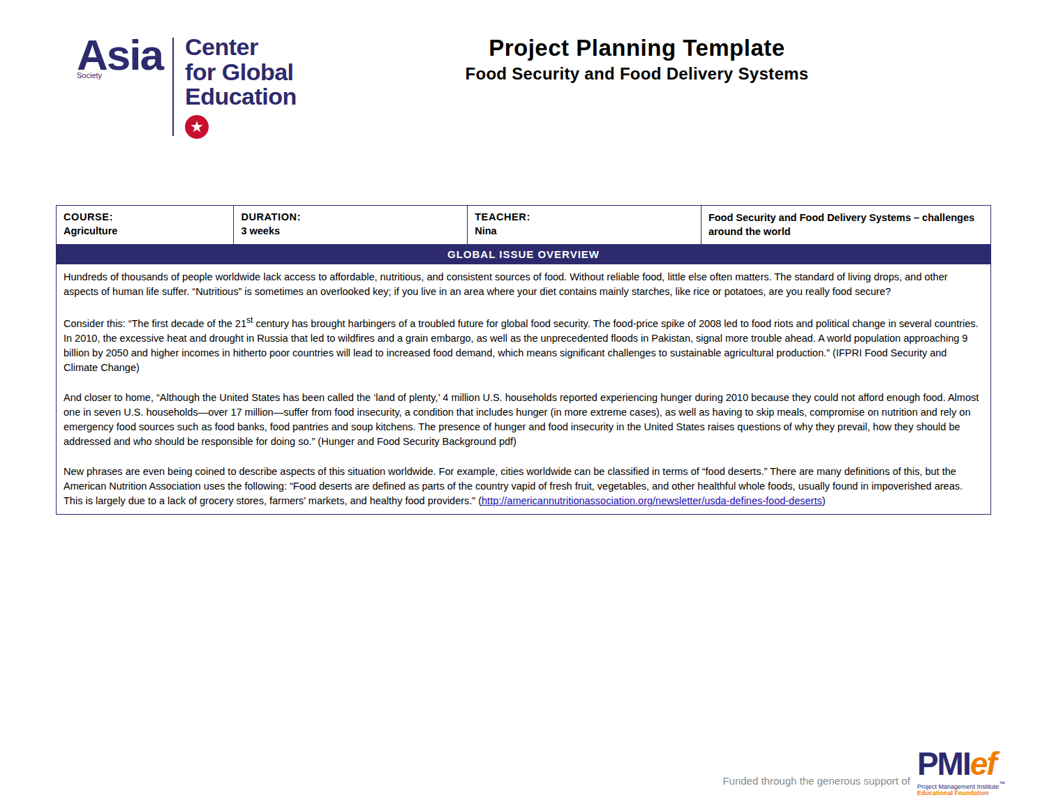Asia Society
Center
for Global
Education
Project Planning Template
Food Security and Food Delivery Systems
| COURSE: Agriculture | DURATION: 3 weeks | TEACHER: Nina | Food Security and Food Delivery Systems – challenges around the world |
| GLOBAL ISSUE OVERVIEW |
| Hundreds of thousands of people worldwide lack access to affordable, nutritious, and consistent sources of food. Without reliable food, little else often matters. The standard of living drops, and other aspects of human life suffer. “Nutritious” is sometimes an overlooked key; if you live in an area where your diet contains mainly starches, like rice or potatoes, are you really food secure? Consider this: “The first decade of the 21 st century has brought harbingers of a troubled future for global food security. The food-price spike of 2008 led to food riots and political change in several countries. In 2010, the excessive heat and drought in Russia that led to wildfires and a grain embargo, as well as the unprecedented floods in Pakistan, signal more trouble ahead. A world population approaching 9 billion by 2050 and higher incomes in hitherto poor countries will lead to increased food demand, which means significant challenges to sustainable agricultural production.” (IFPRI Food Security and Climate Change) And closer to home, “Although the United States has been called the ‘land of plenty,’ 4 million U.S. households reported experiencing hunger during 2010 because they could not afford enough food. Almost one in seven U.S. households—over 17 million—suffer from food insecurity, a condition that includes hunger (in more extreme cases), as well as having to skip meals, compromise on nutrition and rely on emergency food sources such as food banks, food pantries and soup kitchens. The presence of hunger and food insecurity in the United States raises questions of why they prevail, how they should be addressed and who should be responsible for doing so.” (Hunger and Food Security Background pdf) New phrases are even being coined to describe aspects of this situation worldwide. For example, cities worldwide can be classified in terms of “food deserts.” There are many definitions of this, but the American Nutrition Association uses the following: “Food deserts are defined as parts of the country vapid of fresh fruit, vegetables, and other healthful whole foods, usually found in impoverished areas. This is largely due to a lack of grocery stores, farmers’ markets, and healthy food providers.” ( http://americannutritionassociation.org/newsletter/usda-defines-food-deserts ) |
Funded through the generous support of
PMIef
Project Management Institute™
Educational Foundation